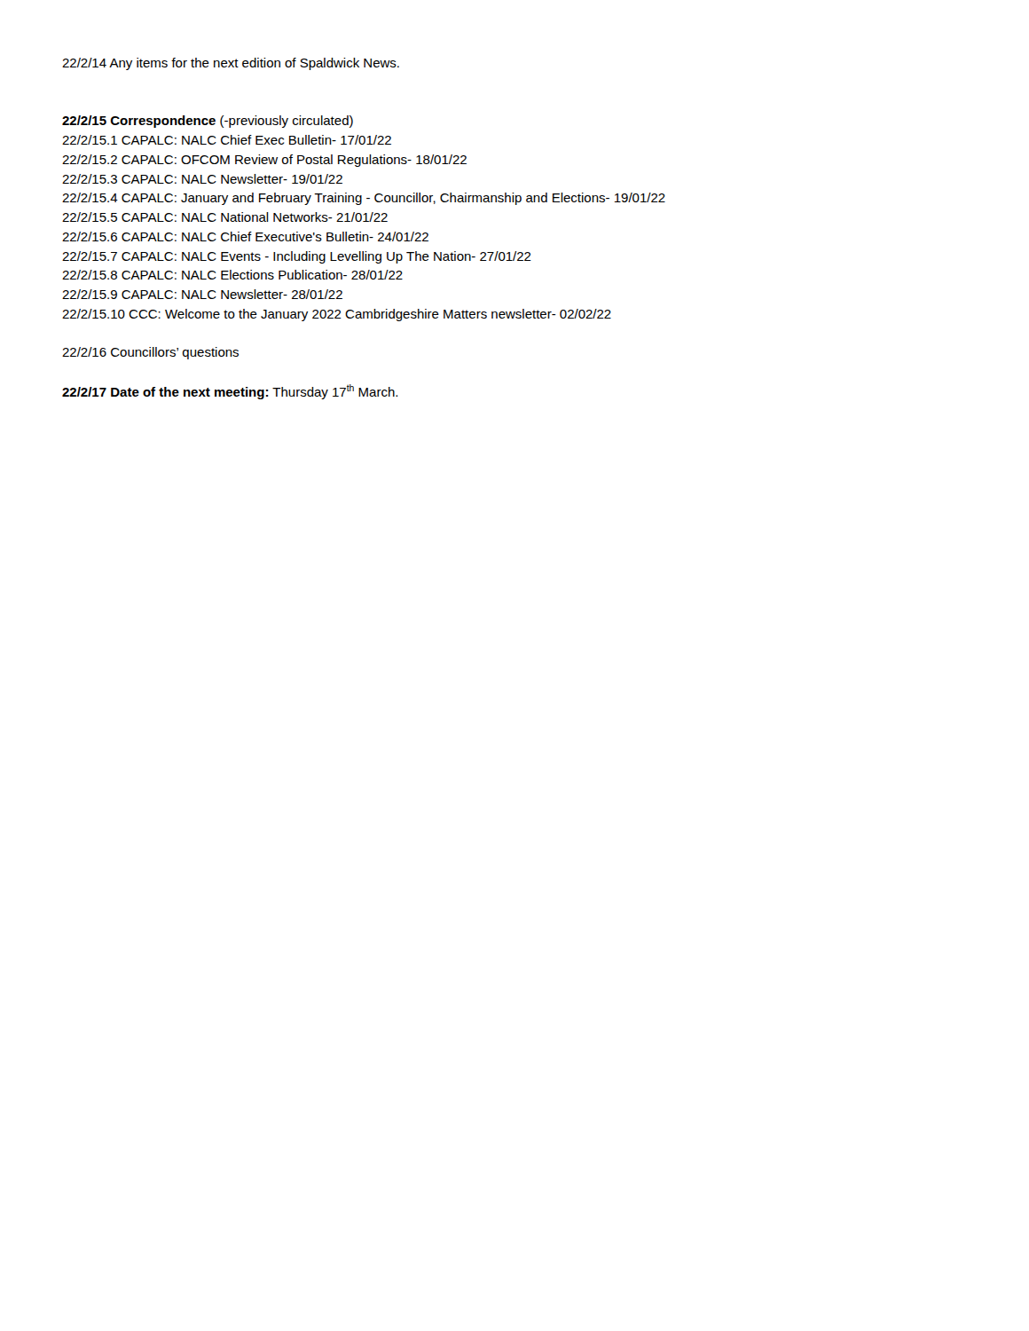22/2/14 Any items for the next edition of Spaldwick News.
22/2/15 Correspondence (-previously circulated)
22/2/15.1 CAPALC: NALC Chief Exec Bulletin- 17/01/22
22/2/15.2 CAPALC: OFCOM Review of Postal Regulations- 18/01/22
22/2/15.3 CAPALC: NALC Newsletter- 19/01/22
22/2/15.4 CAPALC: January and February Training - Councillor, Chairmanship and Elections- 19/01/22
22/2/15.5 CAPALC: NALC National Networks- 21/01/22
22/2/15.6 CAPALC: NALC Chief Executive's Bulletin- 24/01/22
22/2/15.7 CAPALC: NALC Events - Including Levelling Up The Nation- 27/01/22
22/2/15.8 CAPALC: NALC Elections Publication- 28/01/22
22/2/15.9 CAPALC: NALC Newsletter- 28/01/22
22/2/15.10 CCC: Welcome to the January 2022 Cambridgeshire Matters newsletter- 02/02/22
22/2/16 Councillors’ questions
22/2/17 Date of the next meeting: Thursday 17th March.